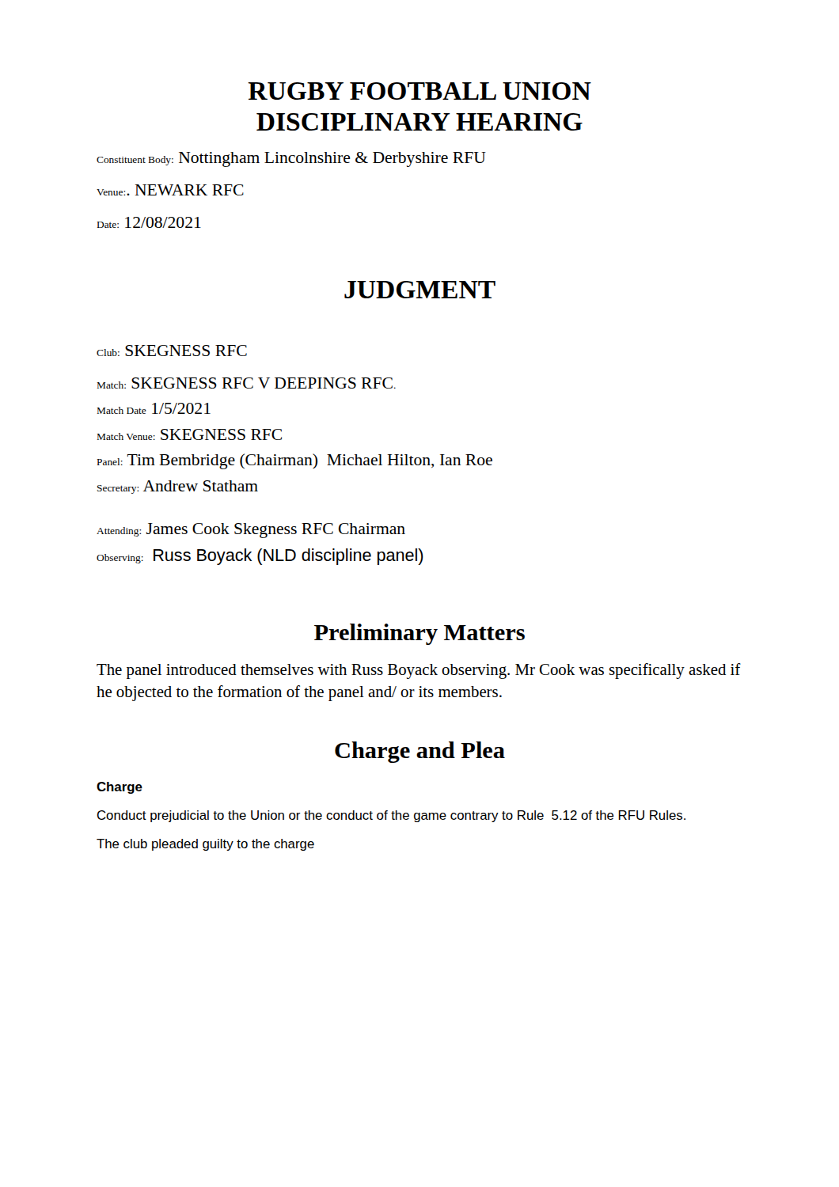RUGBY FOOTBALL UNION
DISCIPLINARY HEARING
Constituent Body: Nottingham Lincolnshire & Derbyshire RFU
Venue:. NEWARK RFC
Date: 12/08/2021
JUDGMENT
Club: SKEGNESS RFC
Match: SKEGNESS RFC V DEEPINGS RFC.
Match Date 1/5/2021
Match Venue: SKEGNESS RFC
Panel: Tim Bembridge (Chairman) Michael Hilton, Ian Roe
Secretary: Andrew Statham
Attending: James Cook Skegness RFC Chairman
Observing: Russ Boyack (NLD discipline panel)
Preliminary Matters
The panel introduced themselves with Russ Boyack observing. Mr Cook was specifically asked if he objected to the formation of the panel and/ or its members.
Charge and Plea
Charge
Conduct prejudicial to the Union or the conduct of the game contrary to Rule 5.12 of the RFU Rules.
The club pleaded guilty to the charge